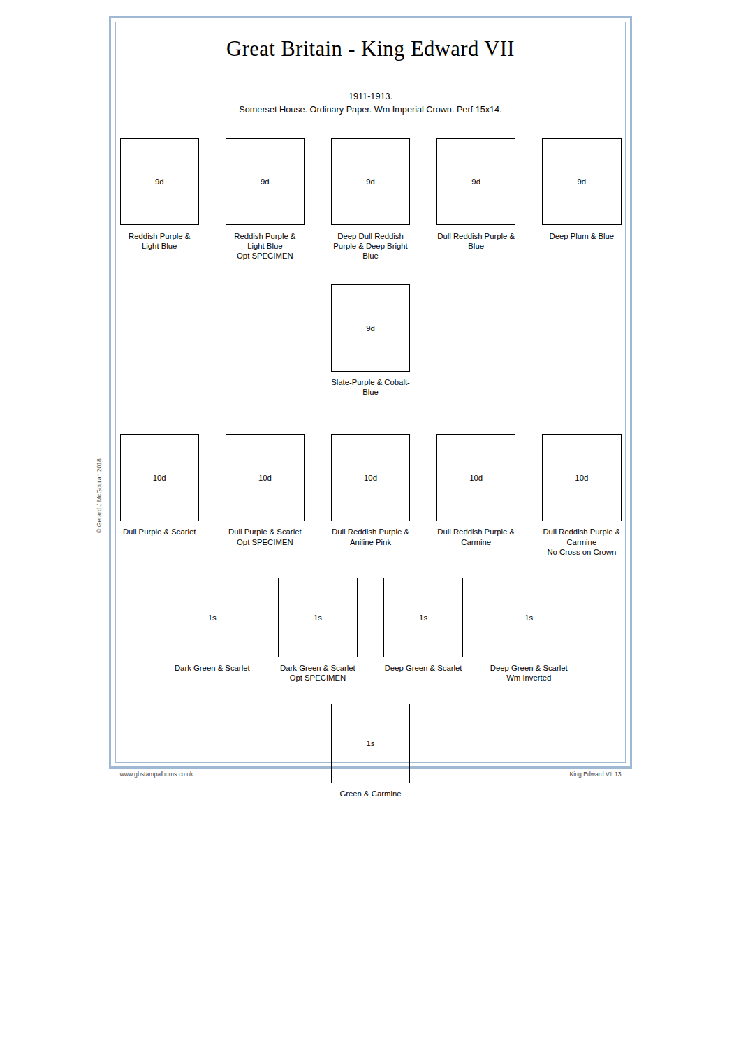© Gerard J McGouran 2018
Great Britain - King Edward VII
1911-1913.
Somerset House. Ordinary Paper. Wm Imperial Crown. Perf 15x14.
9d
Reddish Purple & Light Blue
9d
Reddish Purple & Light Blue
Opt SPECIMEN
9d
Deep Dull Reddish Purple & Deep Bright Blue
9d
Dull Reddish Purple & Blue
9d
Deep Plum & Blue
9d
Slate-Purple & Cobalt-Blue
10d
Dull Purple & Scarlet
10d
Dull Purple & Scarlet
Opt SPECIMEN
10d
Dull Reddish Purple & Aniline Pink
10d
Dull Reddish Purple & Carmine
10d
Dull Reddish Purple & Carmine
No Cross on Crown
1s
Dark Green & Scarlet
1s
Dark Green & Scarlet
Opt SPECIMEN
1s
Deep Green & Scarlet
1s
Deep Green & Scarlet
Wm Inverted
1s
Green & Carmine
www.gbstampalbums.co.uk
King Edward VII 13